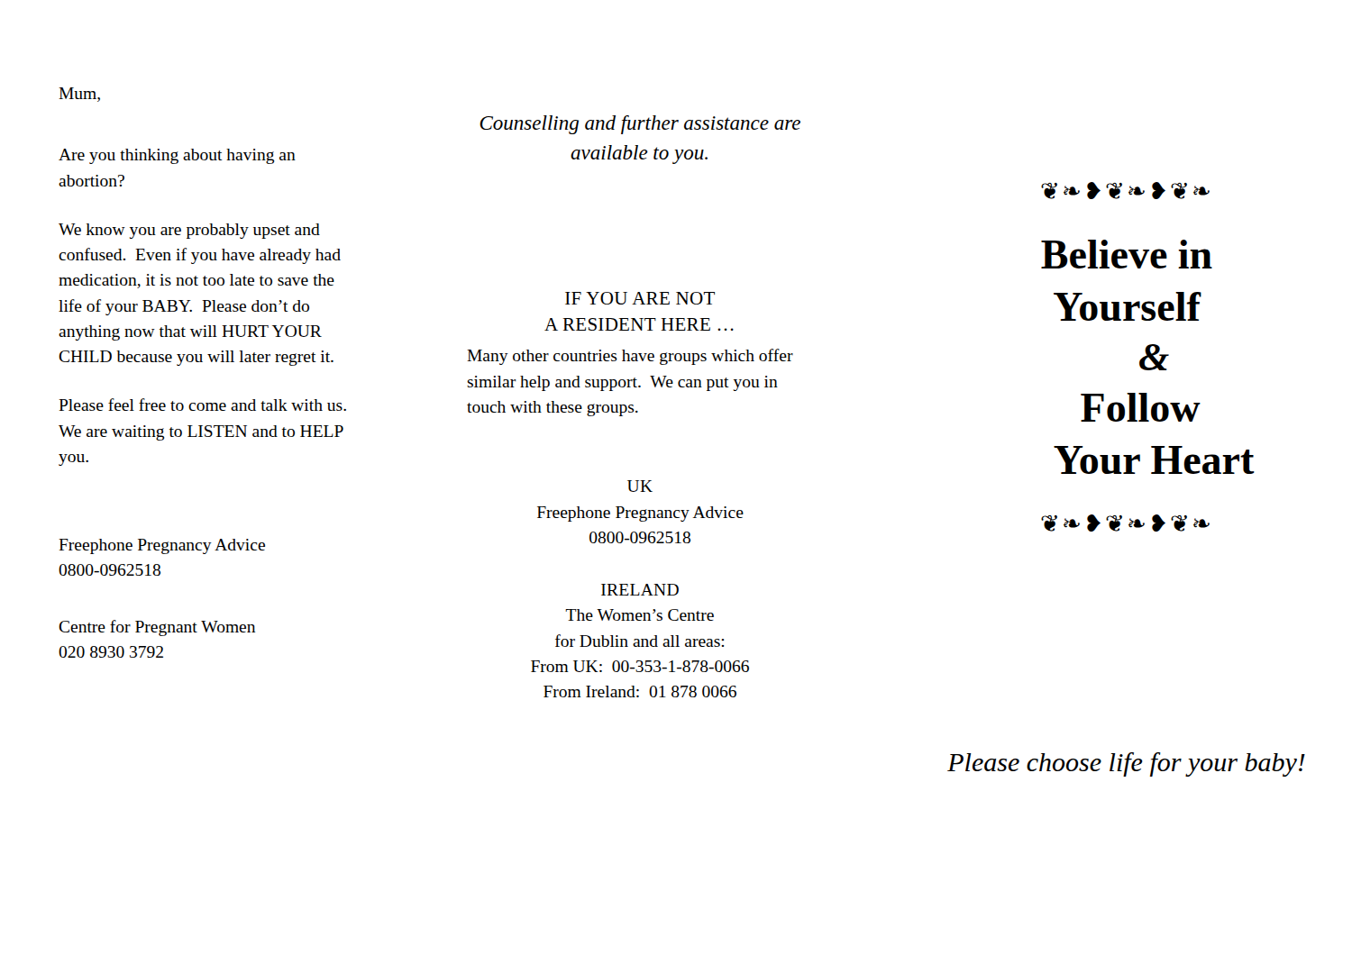Mum,
Are you thinking about having an abortion?
We know you are probably upset and confused. Even if you have already had medication, it is not too late to save the life of your BABY. Please don’t do anything now that will HURT YOUR CHILD because you will later regret it.
Please feel free to come and talk with us. We are waiting to LISTEN and to HELP you.
Freephone Pregnancy Advice
0800-0962518
Centre for Pregnant Women
020 8930 3792
Counselling and further assistance are available to you.
IF YOU ARE NOT
A RESIDENT HERE …
Many other countries have groups which offer similar help and support. We can put you in touch with these groups.
UK Freephone Pregnancy Advice
0800-0962518
IRELAND The Women’s Centre
for Dublin and all areas:
From UK: 00-353-1-878-0066
From Ireland: 01 878 0066
❦❧❥❦❧❥❦❧
Believe in Yourself & Follow Your Heart
❦❧❥❦❧❥❦❧
Please choose life for your baby!